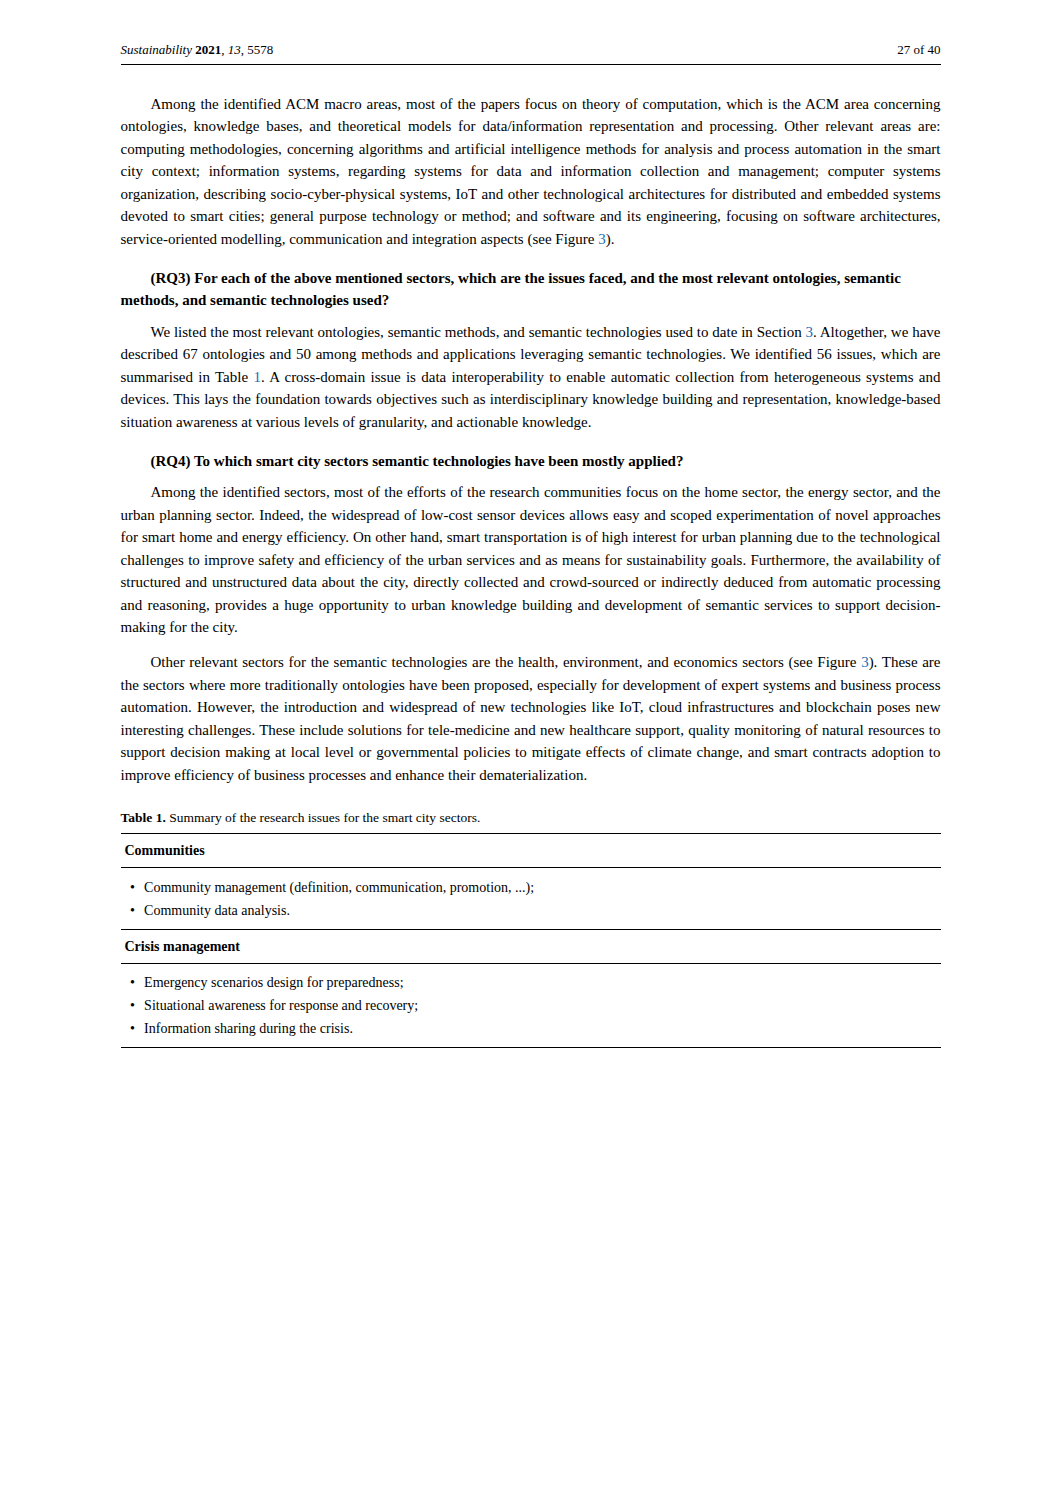Sustainability 2021, 13, 5578
27 of 40
Among the identified ACM macro areas, most of the papers focus on theory of computation, which is the ACM area concerning ontologies, knowledge bases, and theoretical models for data/information representation and processing. Other relevant areas are: computing methodologies, concerning algorithms and artificial intelligence methods for analysis and process automation in the smart city context; information systems, regarding systems for data and information collection and management; computer systems organization, describing socio-cyber-physical systems, IoT and other technological architectures for distributed and embedded systems devoted to smart cities; general purpose technology or method; and software and its engineering, focusing on software architectures, service-oriented modelling, communication and integration aspects (see Figure 3).
(RQ3) For each of the above mentioned sectors, which are the issues faced, and the most relevant ontologies, semantic methods, and semantic technologies used?
We listed the most relevant ontologies, semantic methods, and semantic technologies used to date in Section 3. Altogether, we have described 67 ontologies and 50 among methods and applications leveraging semantic technologies. We identified 56 issues, which are summarised in Table 1. A cross-domain issue is data interoperability to enable automatic collection from heterogeneous systems and devices. This lays the foundation towards objectives such as interdisciplinary knowledge building and representation, knowledge-based situation awareness at various levels of granularity, and actionable knowledge.
(RQ4) To which smart city sectors semantic technologies have been mostly applied?
Among the identified sectors, most of the efforts of the research communities focus on the home sector, the energy sector, and the urban planning sector. Indeed, the widespread of low-cost sensor devices allows easy and scoped experimentation of novel approaches for smart home and energy efficiency. On other hand, smart transportation is of high interest for urban planning due to the technological challenges to improve safety and efficiency of the urban services and as means for sustainability goals. Furthermore, the availability of structured and unstructured data about the city, directly collected and crowd-sourced or indirectly deduced from automatic processing and reasoning, provides a huge opportunity to urban knowledge building and development of semantic services to support decision-making for the city.
Other relevant sectors for the semantic technologies are the health, environment, and economics sectors (see Figure 3). These are the sectors where more traditionally ontologies have been proposed, especially for development of expert systems and business process automation. However, the introduction and widespread of new technologies like IoT, cloud infrastructures and blockchain poses new interesting challenges. These include solutions for tele-medicine and new healthcare support, quality monitoring of natural resources to support decision making at local level or governmental policies to mitigate effects of climate change, and smart contracts adoption to improve efficiency of business processes and enhance their dematerialization.
Table 1. Summary of the research issues for the smart city sectors.
| Communities |
| --- |
| Community management (definition, communication, promotion, ...); Community data analysis. |
| Crisis management |
| Emergency scenarios design for preparedness; Situational awareness for response and recovery; Information sharing during the crisis. |